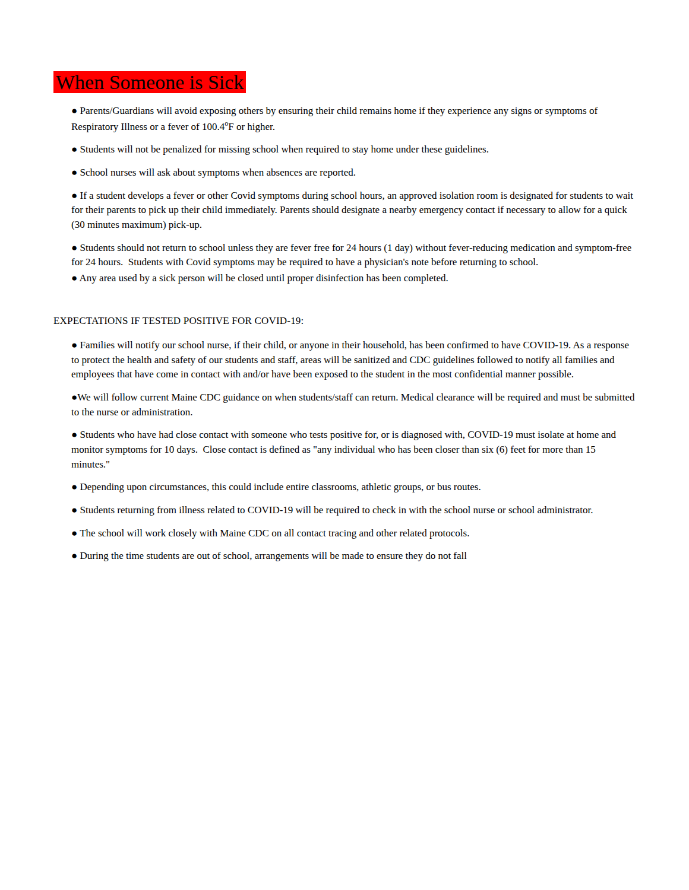When Someone is Sick
● Parents/Guardians will avoid exposing others by ensuring their child remains home if they experience any signs or symptoms of Respiratory Illness or a fever of 100.4oF or higher.
● Students will not be penalized for missing school when required to stay home under these guidelines.
● School nurses will ask about symptoms when absences are reported.
● If a student develops a fever or other Covid symptoms during school hours, an approved isolation room is designated for students to wait for their parents to pick up their child immediately. Parents should designate a nearby emergency contact if necessary to allow for a quick (30 minutes maximum) pick-up.
● Students should not return to school unless they are fever free for 24 hours (1 day) without fever-reducing medication and symptom-free for 24 hours. Students with Covid symptoms may be required to have a physician's note before returning to school.
● Any area used by a sick person will be closed until proper disinfection has been completed.
EXPECTATIONS IF TESTED POSITIVE FOR COVID-19:
● Families will notify our school nurse, if their child, or anyone in their household, has been confirmed to have COVID-19. As a response to protect the health and safety of our students and staff, areas will be sanitized and CDC guidelines followed to notify all families and employees that have come in contact with and/or have been exposed to the student in the most confidential manner possible.
●We will follow current Maine CDC guidance on when students/staff can return. Medical clearance will be required and must be submitted to the nurse or administration.
● Students who have had close contact with someone who tests positive for, or is diagnosed with, COVID-19 must isolate at home and monitor symptoms for 10 days. Close contact is defined as "any individual who has been closer than six (6) feet for more than 15 minutes."
● Depending upon circumstances, this could include entire classrooms, athletic groups, or bus routes.
● Students returning from illness related to COVID-19 will be required to check in with the school nurse or school administrator.
● The school will work closely with Maine CDC on all contact tracing and other related protocols.
● During the time students are out of school, arrangements will be made to ensure they do not fall